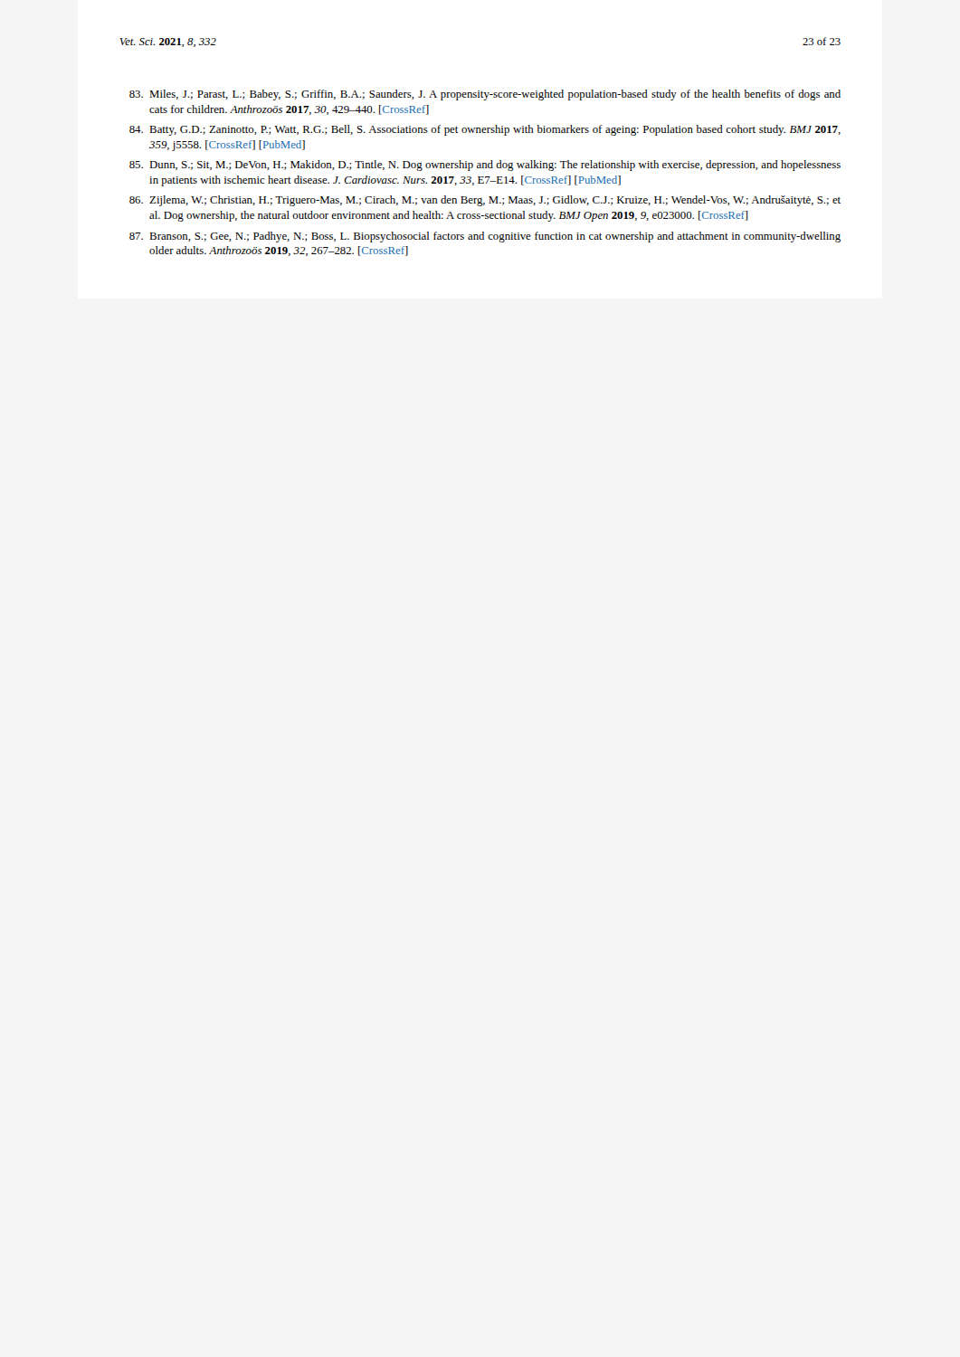Vet. Sci. 2021, 8, 332 23 of 23
Miles, J.; Parast, L.; Babey, S.; Griffin, B.A.; Saunders, J. A propensity-score-weighted population-based study of the health benefits of dogs and cats for children. Anthrozoös 2017, 30, 429–440. [CrossRef]
Batty, G.D.; Zaninotto, P.; Watt, R.G.; Bell, S. Associations of pet ownership with biomarkers of ageing: Population based cohort study. BMJ 2017, 359, j5558. [CrossRef] [PubMed]
Dunn, S.; Sit, M.; DeVon, H.; Makidon, D.; Tintle, N. Dog ownership and dog walking: The relationship with exercise, depression, and hopelessness in patients with ischemic heart disease. J. Cardiovasc. Nurs. 2017, 33, E7–E14. [CrossRef] [PubMed]
Zijlema, W.; Christian, H.; Triguero-Mas, M.; Cirach, M.; van den Berg, M.; Maas, J.; Gidlow, C.J.; Kruize, H.; Wendel-Vos, W.; Andrušaitytė, S.; et al. Dog ownership, the natural outdoor environment and health: A cross-sectional study. BMJ Open 2019, 9, e023000. [CrossRef]
Branson, S.; Gee, N.; Padhye, N.; Boss, L. Biopsychosocial factors and cognitive function in cat ownership and attachment in community-dwelling older adults. Anthrozoös 2019, 32, 267–282. [CrossRef]